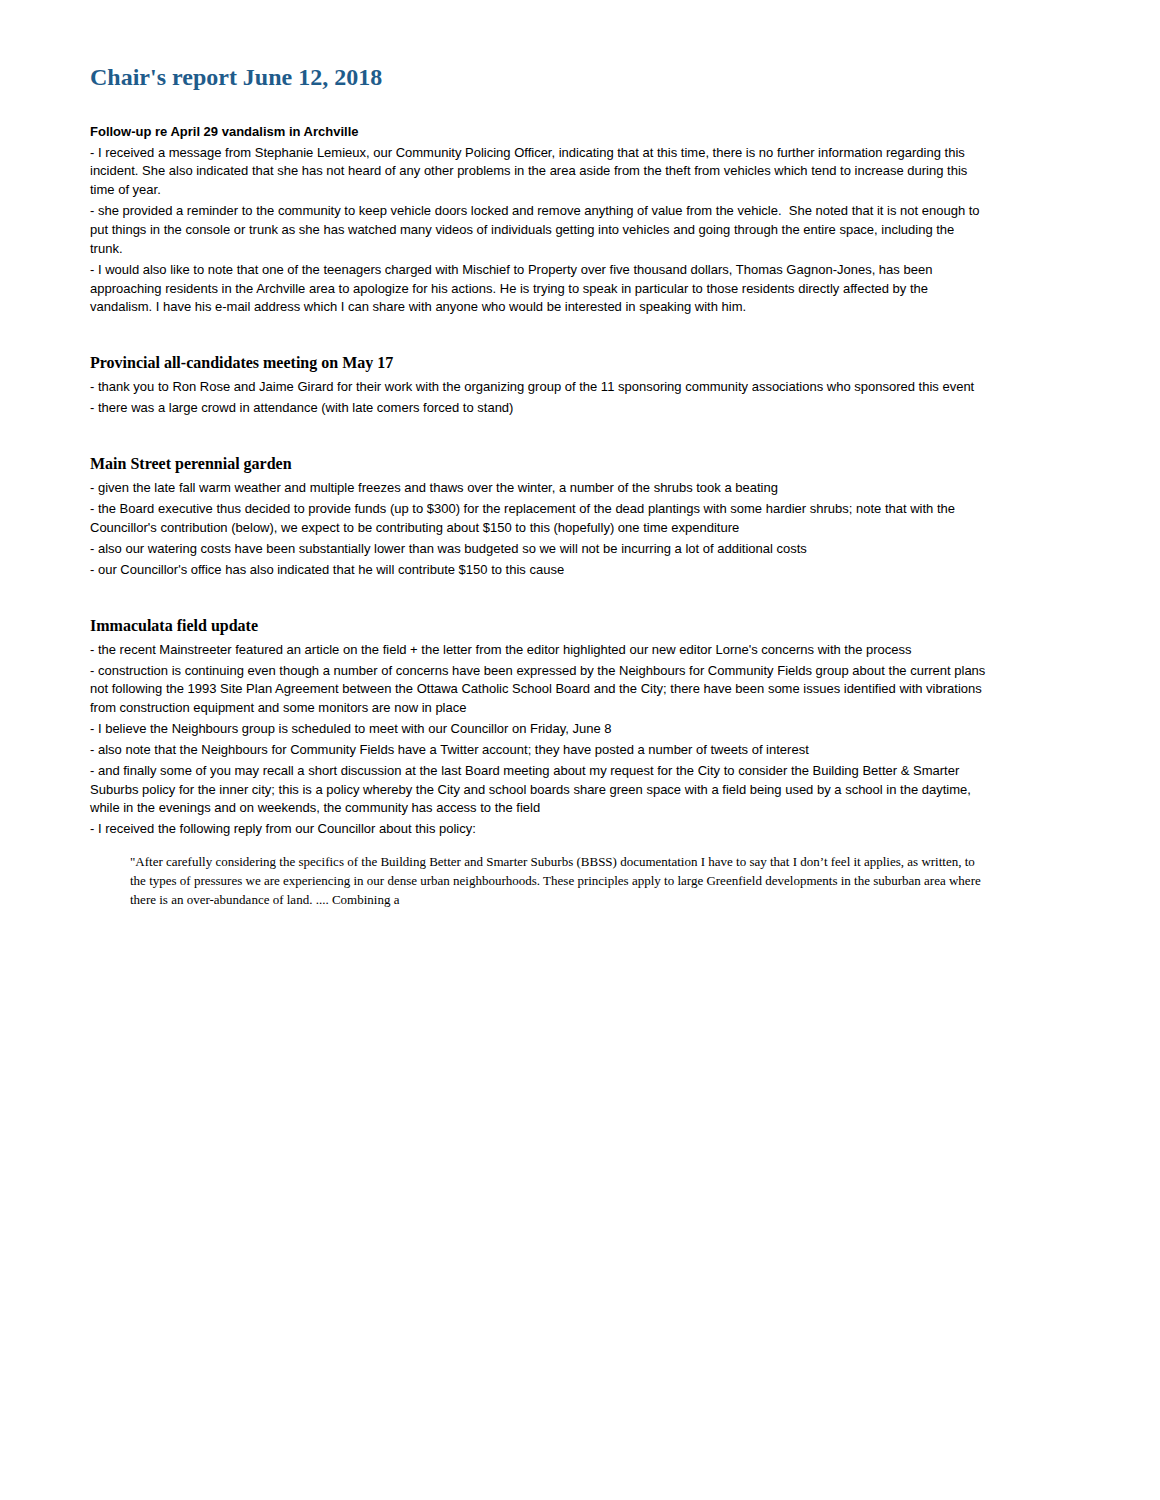Chair's report June 12, 2018
Follow-up re April 29 vandalism in Archville
- I received a message from Stephanie Lemieux, our Community Policing Officer, indicating that at this time, there is no further information regarding this incident. She also indicated that she has not heard of any other problems in the area aside from the theft from vehicles which tend to increase during this time of year.
- she provided a reminder to the community to keep vehicle doors locked and remove anything of value from the vehicle. She noted that it is not enough to put things in the console or trunk as she has watched many videos of individuals getting into vehicles and going through the entire space, including the trunk.
- I would also like to note that one of the teenagers charged with Mischief to Property over five thousand dollars, Thomas Gagnon-Jones, has been approaching residents in the Archville area to apologize for his actions. He is trying to speak in particular to those residents directly affected by the vandalism. I have his e-mail address which I can share with anyone who would be interested in speaking with him.
Provincial all-candidates meeting on May 17
- thank you to Ron Rose and Jaime Girard for their work with the organizing group of the 11 sponsoring community associations who sponsored this event
- there was a large crowd in attendance (with late comers forced to stand)
Main Street perennial garden
- given the late fall warm weather and multiple freezes and thaws over the winter, a number of the shrubs took a beating
- the Board executive thus decided to provide funds (up to $300) for the replacement of the dead plantings with some hardier shrubs; note that with the Councillor's contribution (below), we expect to be contributing about $150 to this (hopefully) one time expenditure
- also our watering costs have been substantially lower than was budgeted so we will not be incurring a lot of additional costs
- our Councillor's office has also indicated that he will contribute $150 to this cause
Immaculata field update
- the recent Mainstreeter featured an article on the field + the letter from the editor highlighted our new editor Lorne's concerns with the process
- construction is continuing even though a number of concerns have been expressed by the Neighbours for Community Fields group about the current plans not following the 1993 Site Plan Agreement between the Ottawa Catholic School Board and the City; there have been some issues identified with vibrations from construction equipment and some monitors are now in place
- I believe the Neighbours group is scheduled to meet with our Councillor on Friday, June 8
- also note that the Neighbours for Community Fields have a Twitter account; they have posted a number of tweets of interest
- and finally some of you may recall a short discussion at the last Board meeting about my request for the City to consider the Building Better & Smarter Suburbs policy for the inner city; this is a policy whereby the City and school boards share green space with a field being used by a school in the daytime, while in the evenings and on weekends, the community has access to the field
- I received the following reply from our Councillor about this policy:
"After carefully considering the specifics of the Building Better and Smarter Suburbs (BBSS) documentation I have to say that I don’t feel it applies, as written, to the types of pressures we are experiencing in our dense urban neighbourhoods. These principles apply to large Greenfield developments in the suburban area where there is an over-abundance of land. .... Combining a